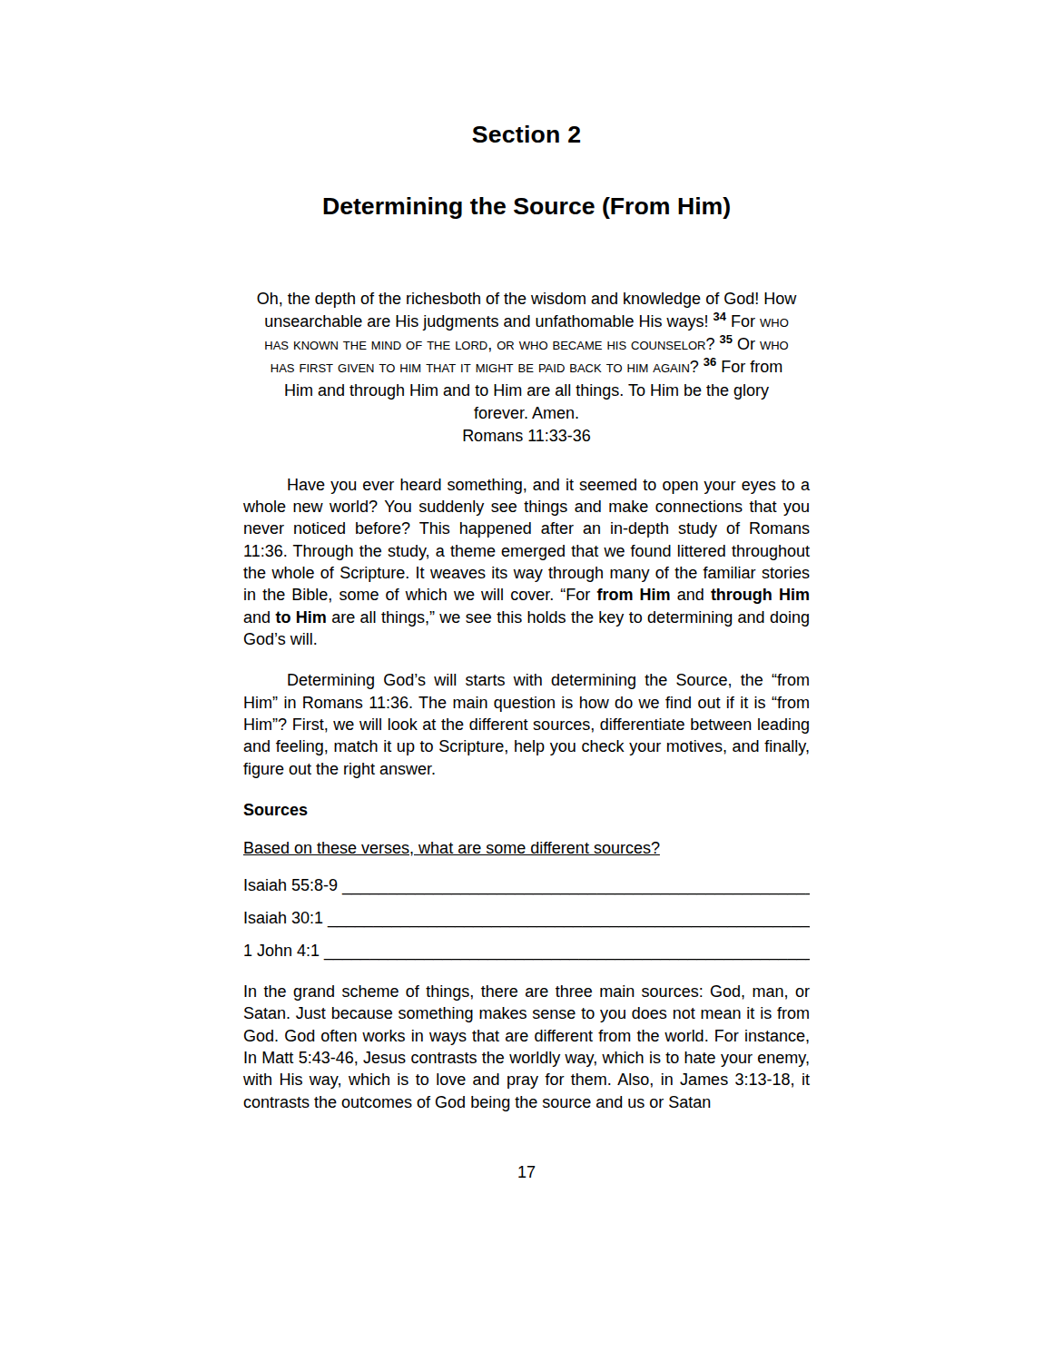Section 2
Determining the Source (From Him)
Oh, the depth of the richesboth of the wisdom and knowledge of God! How unsearchable are His judgments and unfathomable His ways! 34 For who has known the mind of the Lord, or who became His counselor? 35 Or who has first given to Him that it might be paid back to him again? 36 For from Him and through Him and to Him are all things. To Him be the glory forever. Amen. Romans 11:33-36
Have you ever heard something, and it seemed to open your eyes to a whole new world? You suddenly see things and make connections that you never noticed before? This happened after an in-depth study of Romans 11:36. Through the study, a theme emerged that we found littered throughout the whole of Scripture. It weaves its way through many of the familiar stories in the Bible, some of which we will cover. “For from Him and through Him and to Him are all things,” we see this holds the key to determining and doing God’s will.
Determining God’s will starts with determining the Source, the “from Him” in Romans 11:36. The main question is how do we find out if it is “from Him”? First, we will look at the different sources, differentiate between leading and feeling, match it up to Scripture, help you check your motives, and finally, figure out the right answer.
Sources
Based on these verses, what are some different sources?
Isaiah 55:8-9 _______________________________________________________________
Isaiah 30:1 __________________________________________________________________
1 John 4:1 ___________________________________________________________________
In the grand scheme of things, there are three main sources: God, man, or Satan. Just because something makes sense to you does not mean it is from God. God often works in ways that are different from the world. For instance, In Matt 5:43-46, Jesus contrasts the worldly way, which is to hate your enemy, with His way, which is to love and pray for them. Also, in James 3:13-18, it contrasts the outcomes of God being the source and us or Satan
17